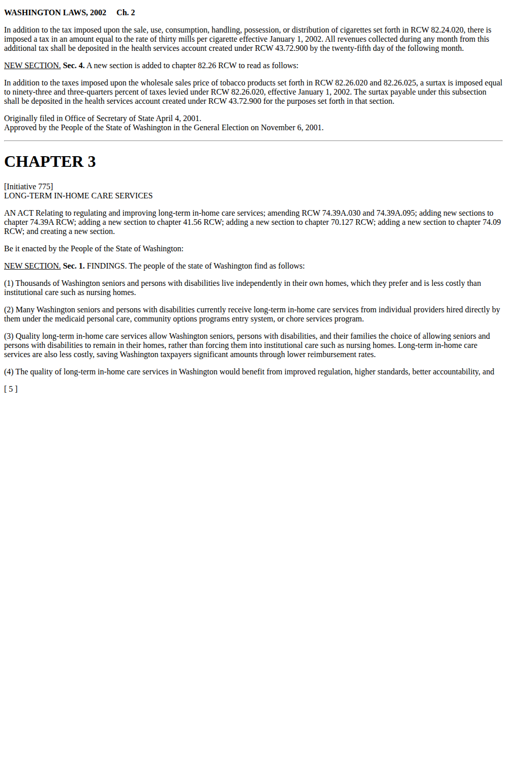WASHINGTON LAWS, 2002 Ch. 2
In addition to the tax imposed upon the sale, use, consumption, handling, possession, or distribution of cigarettes set forth in RCW 82.24.020, there is imposed a tax in an amount equal to the rate of thirty mills per cigarette effective January 1, 2002. All revenues collected during any month from this additional tax shall be deposited in the health services account created under RCW 43.72.900 by the twenty-fifth day of the following month.
NEW SECTION. Sec. 4. A new section is added to chapter 82.26 RCW to read as follows:
In addition to the taxes imposed upon the wholesale sales price of tobacco products set forth in RCW 82.26.020 and 82.26.025, a surtax is imposed equal to ninety-three and three-quarters percent of taxes levied under RCW 82.26.020, effective January 1, 2002. The surtax payable under this subsection shall be deposited in the health services account created under RCW 43.72.900 for the purposes set forth in that section.
Originally filed in Office of Secretary of State April 4, 2001.
Approved by the People of the State of Washington in the General Election on November 6, 2001.
CHAPTER 3
[Initiative 775]
LONG-TERM IN-HOME CARE SERVICES
AN ACT Relating to regulating and improving long-term in-home care services; amending RCW 74.39A.030 and 74.39A.095; adding new sections to chapter 74.39A RCW; adding a new section to chapter 41.56 RCW; adding a new section to chapter 70.127 RCW; adding a new section to chapter 74.09 RCW; and creating a new section.
Be it enacted by the People of the State of Washington:
NEW SECTION. Sec. 1. FINDINGS. The people of the state of Washington find as follows:
(1) Thousands of Washington seniors and persons with disabilities live independently in their own homes, which they prefer and is less costly than institutional care such as nursing homes.
(2) Many Washington seniors and persons with disabilities currently receive long-term in-home care services from individual providers hired directly by them under the medicaid personal care, community options programs entry system, or chore services program.
(3) Quality long-term in-home care services allow Washington seniors, persons with disabilities, and their families the choice of allowing seniors and persons with disabilities to remain in their homes, rather than forcing them into institutional care such as nursing homes. Long-term in-home care services are also less costly, saving Washington taxpayers significant amounts through lower reimbursement rates.
(4) The quality of long-term in-home care services in Washington would benefit from improved regulation, higher standards, better accountability, and
[ 5 ]